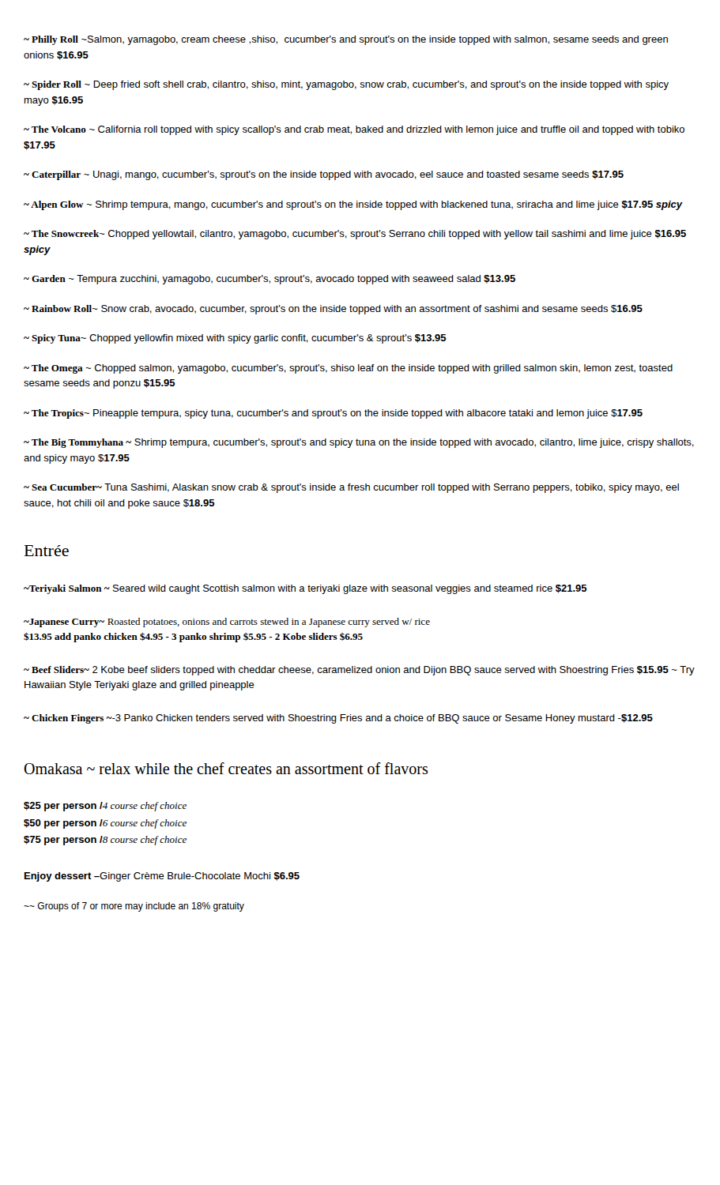~ Philly Roll ~Salmon, yamagobo, cream cheese ,shiso, cucumber's and sprout's on the inside topped with salmon, sesame seeds and green onions $16.95
~ Spider Roll ~ Deep fried soft shell crab, cilantro, shiso, mint, yamagobo, snow crab, cucumber's, and sprout's on the inside topped with spicy mayo $16.95
~ The Volcano ~ California roll topped with spicy scallop's and crab meat, baked and drizzled with lemon juice and truffle oil and topped with tobiko $17.95
~ Caterpillar ~ Unagi, mango, cucumber's, sprout's on the inside topped with avocado, eel sauce and toasted sesame seeds $17.95
~ Alpen Glow ~ Shrimp tempura, mango, cucumber's and sprout's on the inside topped with blackened tuna, sriracha and lime juice $17.95 spicy
~ The Snowcreek~ Chopped yellowtail, cilantro, yamagobo, cucumber's, sprout's Serrano chili topped with yellow tail sashimi and lime juice $16.95 spicy
~ Garden ~ Tempura zucchini, yamagobo, cucumber's, sprout's, avocado topped with seaweed salad $13.95
~ Rainbow Roll~ Snow crab, avocado, cucumber, sprout's on the inside topped with an assortment of sashimi and sesame seeds $16.95
~ Spicy Tuna~ Chopped yellowfin mixed with spicy garlic confit, cucumber's & sprout's $13.95
~ The Omega ~ Chopped salmon, yamagobo, cucumber's, sprout's, shiso leaf on the inside topped with grilled salmon skin, lemon zest, toasted sesame seeds and ponzu $15.95
~ The Tropics~ Pineapple tempura, spicy tuna, cucumber's and sprout's on the inside topped with albacore tataki and lemon juice $17.95
~ The Big Tommyhana ~ Shrimp tempura, cucumber's, sprout's and spicy tuna on the inside topped with avocado, cilantro, lime juice, crispy shallots, and spicy mayo $17.95
~ Sea Cucumber~ Tuna Sashimi, Alaskan snow crab & sprout's inside a fresh cucumber roll topped with Serrano peppers, tobiko, spicy mayo, eel sauce, hot chili oil and poke sauce $18.95
Entrée
~Teriyaki Salmon ~ Seared wild caught Scottish salmon with a teriyaki glaze with seasonal veggies and steamed rice $21.95
~Japanese Curry~ Roasted potatoes, onions and carrots stewed in a Japanese curry served w/ rice
$13.95 add panko chicken $4.95 - 3 panko shrimp $5.95 - 2 Kobe sliders $6.95
~ Beef Sliders~ 2 Kobe beef sliders topped with cheddar cheese, caramelized onion and Dijon BBQ sauce served with Shoestring Fries $15.95 ~ Try Hawaiian Style Teriyaki glaze and grilled pineapple
~ Chicken Fingers ~-3 Panko Chicken tenders served with Shoestring Fries and a choice of BBQ sauce or Sesame Honey mustard -$12.95
Omakasa ~ relax while the chef creates an assortment of flavors
$25 per person /4 course chef choice
$50 per person /6 course chef choice
$75 per person /8 course chef choice
Enjoy dessert –Ginger Crème Brule-Chocolate Mochi $6.95
~~ Groups of 7 or more may include an 18% gratuity